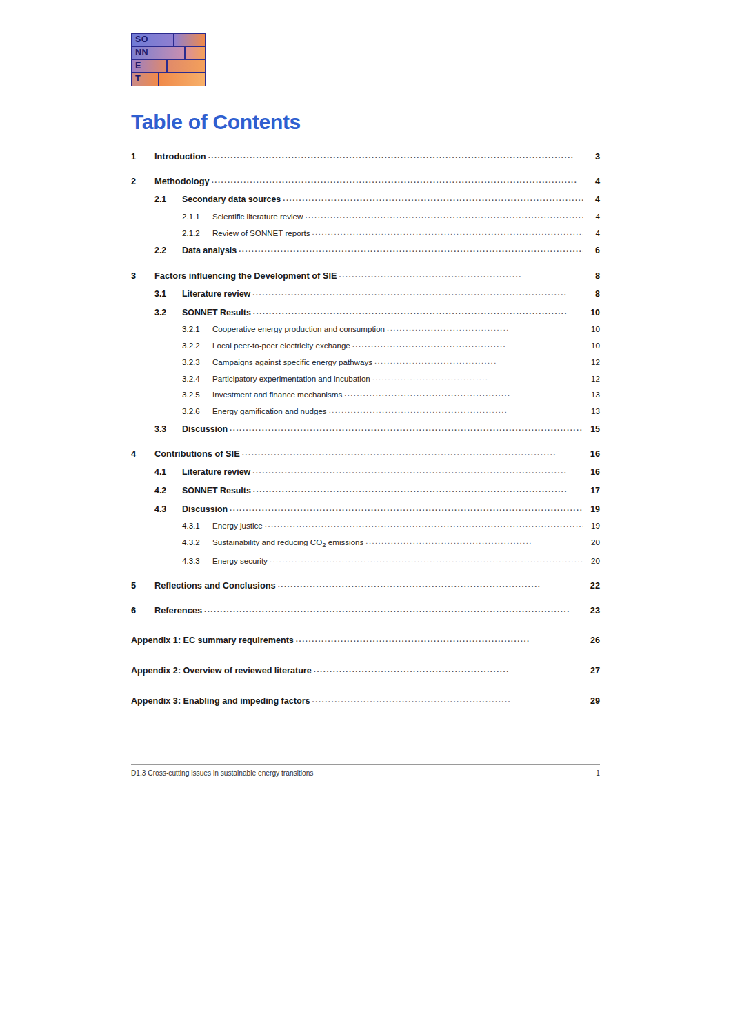SO NN E T
Table of Contents
1 Introduction .................................................................................................................. 3
2 Methodology .................................................................................................................. 4
2.1 Secondary data sources .................................................................................................. 4
2.1.1 Scientific literature review .......................................................................................... 4
2.1.2 Review of SONNET reports ......................................................................................... 4
2.2 Data analysis .................................................................................................................. 6
3 Factors influencing the Development of SIE ......................................................... 8
3.1 Literature review .................................................................................................. 8
3.2 SONNET Results .................................................................................................. 10
3.2.1 Cooperative energy production and consumption ....................................... 10
3.2.2 Local peer-to-peer electricity exchange ................................................. 10
3.2.3 Campaigns against specific energy pathways ....................................... 12
3.2.4 Participatory experimentation and incubation ..................................... 12
3.2.5 Investment and finance mechanisms ..................................................... 13
3.2.6 Energy gamification and nudges ......................................................... 13
3.3 Discussion .................................................................................................................. 15
4 Contributions of SIE .................................................................................................. 16
4.1 Literature review .................................................................................................. 16
4.2 SONNET Results .................................................................................................. 17
4.3 Discussion .................................................................................................................. 19
4.3.1 Energy justice ......................................................................................................... 19
4.3.2 Sustainability and reducing CO2 emissions ..................................................... 20
4.3.3 Energy security ....................................................................................................... 20
5 Reflections and Conclusions .................................................................................. 22
6 References .................................................................................................................. 23
Appendix 1: EC summary requirements ......................................................................... 26
Appendix 2: Overview of reviewed literature ............................................................. 27
Appendix 3: Enabling and impeding factors .............................................................. 29
D1.3 Cross-cutting issues in sustainable energy transitions 1